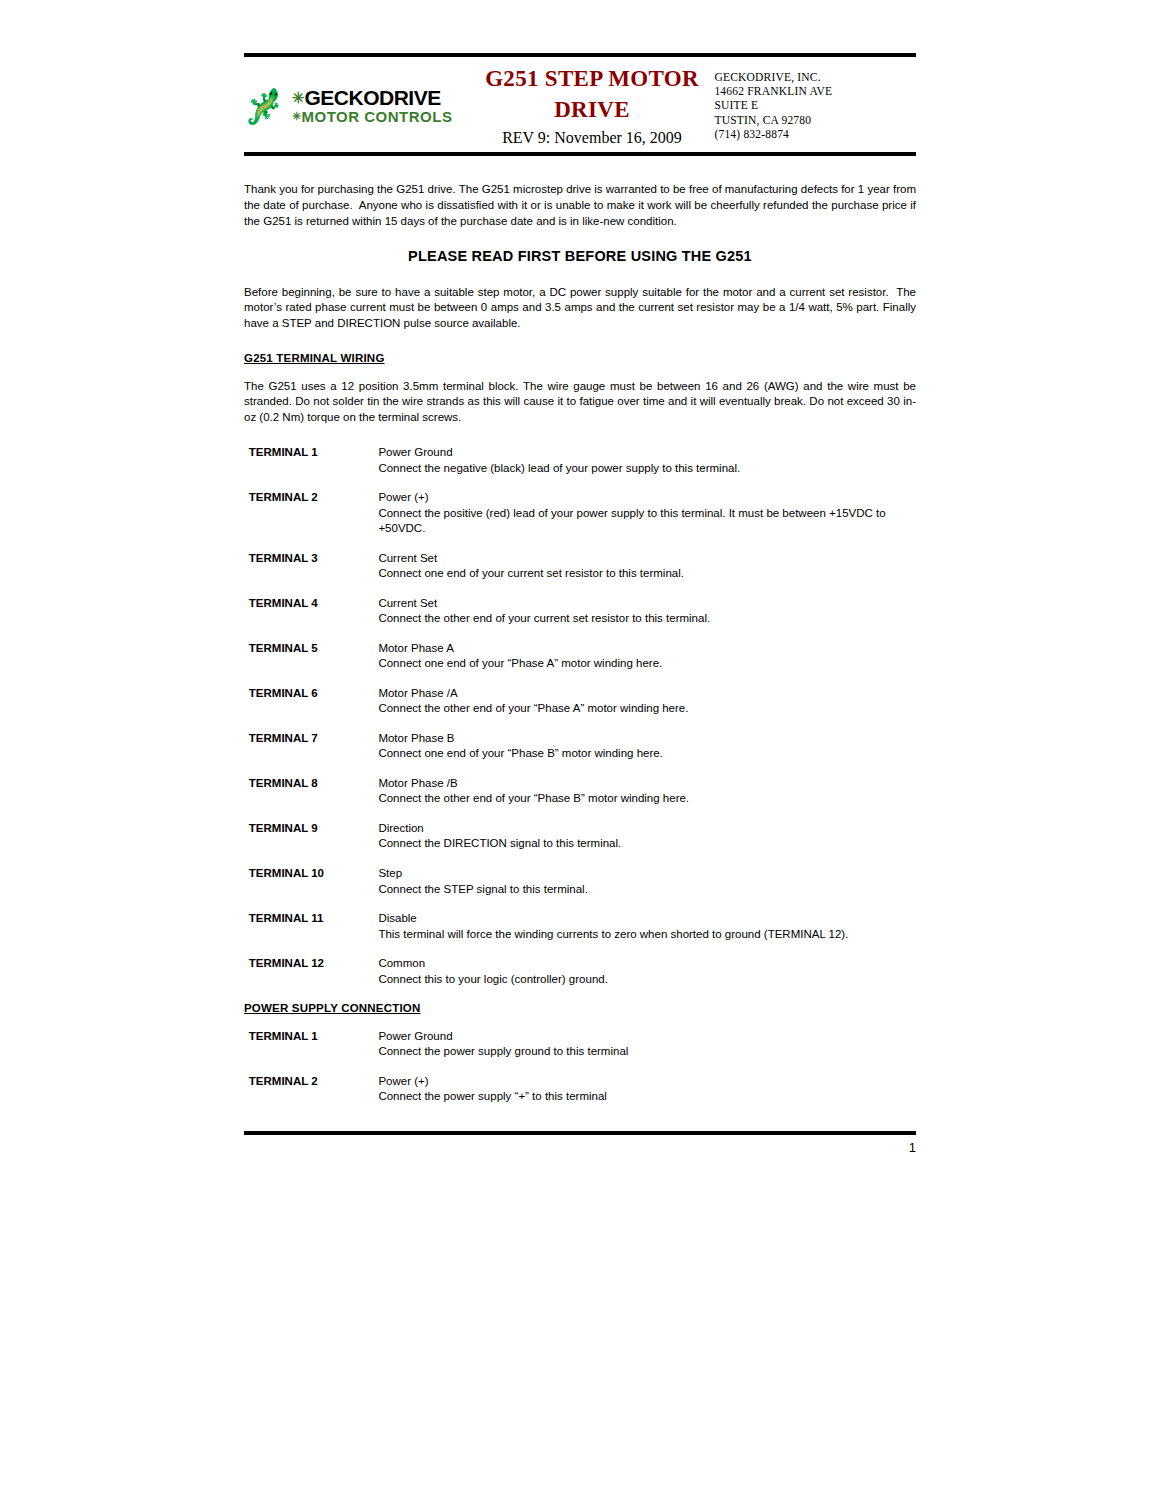🦎
✳GECKODRIVE
✳MOTOR CONTROLS
G251 STEP MOTOR DRIVE
REV 9: November 16, 2009
GECKODRIVE, INC.
14662 FRANKLIN AVE
SUITE E
TUSTIN, CA 92780
(714) 832-8874
Thank you for purchasing the G251 drive. The G251 microstep drive is warranted to be free of manufacturing defects for 1 year from the date of purchase. Anyone who is dissatisfied with it or is unable to make it work will be cheerfully refunded the purchase price if the G251 is returned within 15 days of the purchase date and is in like-new condition.
PLEASE READ FIRST BEFORE USING THE G251
Before beginning, be sure to have a suitable step motor, a DC power supply suitable for the motor and a current set resistor. The motor’s rated phase current must be between 0 amps and 3.5 amps and the current set resistor may be a 1/4 watt, 5% part. Finally have a STEP and DIRECTION pulse source available.
G251 TERMINAL WIRING
The G251 uses a 12 position 3.5mm terminal block. The wire gauge must be between 16 and 26 (AWG) and the wire must be stranded. Do not solder tin the wire strands as this will cause it to fatigue over time and it will eventually break. Do not exceed 30 in-oz (0.2 Nm) torque on the terminal screws.
TERMINAL 1
Power Ground Connect the negative (black) lead of your power supply to this terminal.
TERMINAL 2
Power (+) Connect the positive (red) lead of your power supply to this terminal. It must be between +15VDC to
+50VDC.
TERMINAL 3
Current Set Connect one end of your current set resistor to this terminal.
TERMINAL 4
Current Set Connect the other end of your current set resistor to this terminal.
TERMINAL 5
Motor Phase A Connect one end of your “Phase A” motor winding here.
TERMINAL 6
Motor Phase /A Connect the other end of your “Phase A” motor winding here.
TERMINAL 7
Motor Phase B Connect one end of your “Phase B” motor winding here.
TERMINAL 8
Motor Phase /B Connect the other end of your “Phase B” motor winding here.
TERMINAL 9
Direction Connect the DIRECTION signal to this terminal.
TERMINAL 10
Step Connect the STEP signal to this terminal.
TERMINAL 11
Disable This terminal will force the winding currents to zero when shorted to ground (TERMINAL 12).
TERMINAL 12
Common Connect this to your logic (controller) ground.
POWER SUPPLY CONNECTION
TERMINAL 1
Power Ground Connect the power supply ground to this terminal
TERMINAL 2
Power (+) Connect the power supply “+” to this terminal
1